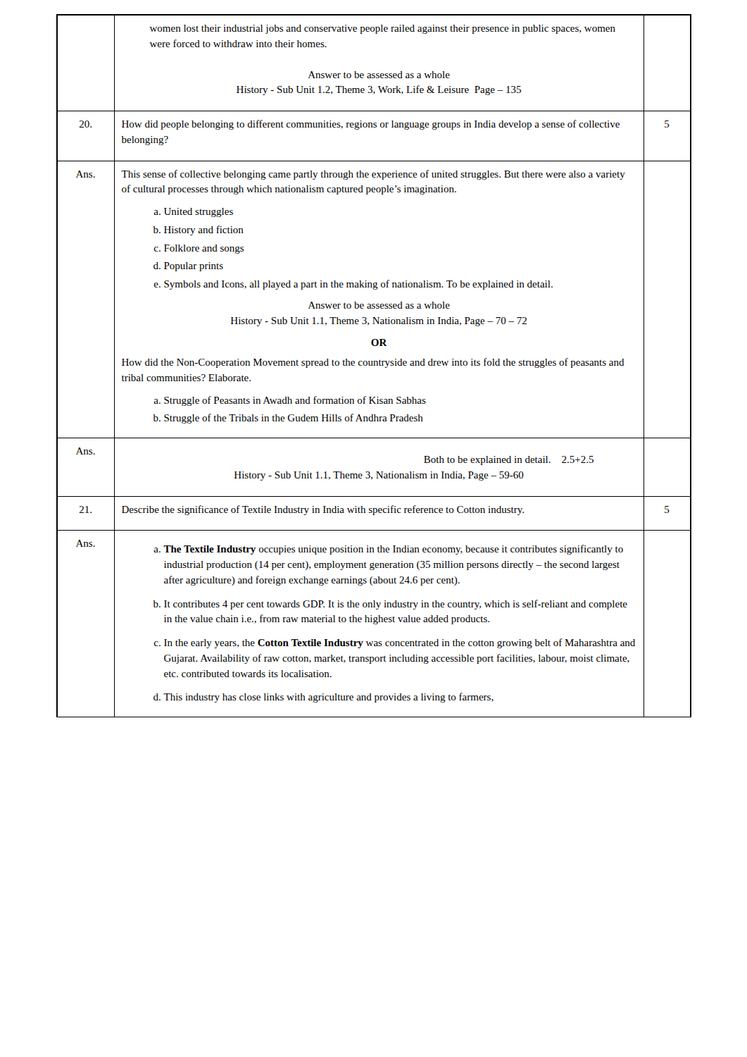| | women lost their industrial jobs and conservative people railed against their presence in public spaces, women were forced to withdraw into their homes. Answer to be assessed as a whole History - Sub Unit 1.2, Theme 3, Work, Life & Leisure Page – 135 | |
| 20. | How did people belonging to different communities, regions or language groups in India develop a sense of collective belonging? | 5 |
| Ans. | This sense of collective belonging came partly through the experience of united struggles. But there were also a variety of cultural processes through which nationalism captured people’s imagination. United struggles History and fiction Folklore and songs Popular prints Symbols and Icons, all played a part in the making of nationalism. To be explained in detail. Answer to be assessed as a whole History - Sub Unit 1.1, Theme 3, Nationalism in India, Page – 70 – 72 OR How did the Non-Cooperation Movement spread to the countryside and drew into its fold the struggles of peasants and tribal communities? Elaborate. Struggle of Peasants in Awadh and formation of Kisan Sabhas Struggle of the Tribals in the Gudem Hills of Andhra Pradesh | |
| Ans. | Both to be explained in detail. 2.5+2.5 History - Sub Unit 1.1, Theme 3, Nationalism in India, Page – 59-60 | |
| 21. | Describe the significance of Textile Industry in India with specific reference to Cotton industry. | 5 |
| Ans. | The Textile Industry occupies unique position in the Indian economy, because it contributes significantly to industrial production (14 per cent), employment generation (35 million persons directly – the second largest after agriculture) and foreign exchange earnings (about 24.6 per cent). It contributes 4 per cent towards GDP. It is the only industry in the country, which is self-reliant and complete in the value chain i.e., from raw material to the highest value added products. In the early years, the Cotton Textile Industry was concentrated in the cotton growing belt of Maharashtra and Gujarat. Availability of raw cotton, market, transport including accessible port facilities, labour, moist climate, etc. contributed towards its localisation. This industry has close links with agriculture and provides a living to farmers, | |